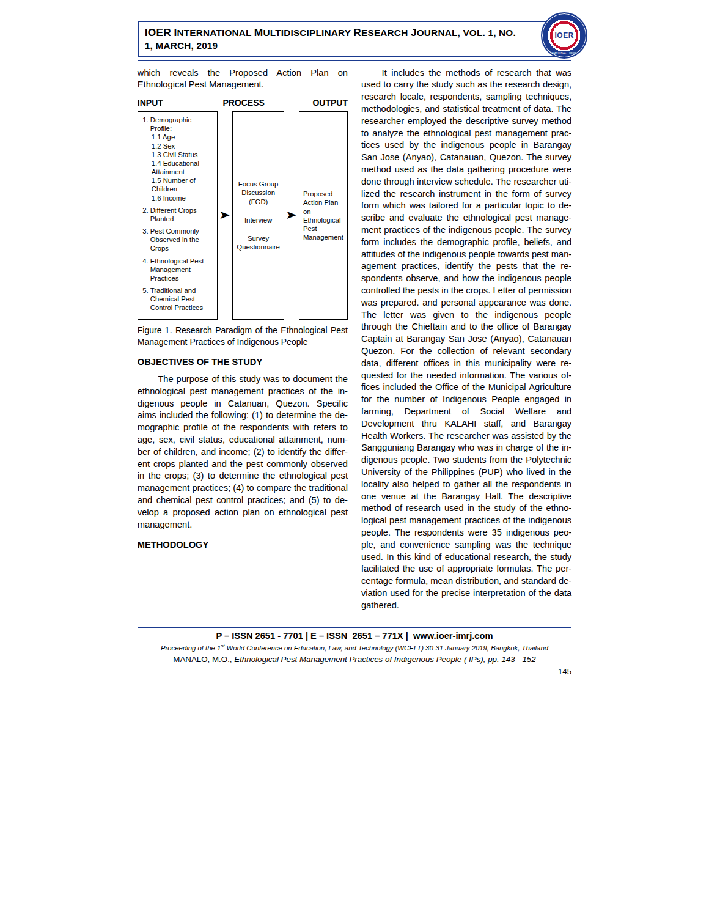IOER INTERNATIONAL MULTIDISCIPLINARY RESEARCH JOURNAL, VOL. 1, NO. 1, MARCH, 2019
which reveals the Proposed Action Plan on Ethnological Pest Management.
INPUT PROCESS OUTPUT
Demographic Profile: 1.1 Age 1.2 Sex 1.3 Civil Status 1.4 Educational Attainment 1.5 Number of Children 1.6 Income
Different Crops Planted
Pest Commonly Observed in the Crops
Ethnological Pest Management Practices
Traditional and Chemical Pest Control Practices
➤
Focus Group Discussion (FGD)
Interview
Survey Questionnaire
➤
Proposed Action Plan on Ethnological Pest Management
Figure 1. Research Paradigm of the Ethnological Pest Management Practices of Indigenous People
OBJECTIVES OF THE STUDY
The purpose of this study was to document the ethnological pest management practices of the indigenous people in Catanuan, Quezon. Specific aims included the following: (1) to determine the demographic profile of the respondents with refers to age, sex, civil status, educational attainment, number of children, and income; (2) to identify the different crops planted and the pest commonly observed in the crops; (3) to determine the ethnological pest management practices; (4) to compare the traditional and chemical pest control practices; and (5) to develop a proposed action plan on ethnological pest management.
METHODOLOGY
It includes the methods of research that was used to carry the study such as the research design, research locale, respondents, sampling techniques, methodologies, and statistical treatment of data. The researcher employed the descriptive survey method to analyze the ethnological pest management practices used by the indigenous people in Barangay San Jose (Anyao), Catanauan, Quezon. The survey method used as the data gathering procedure were done through interview schedule. The researcher utilized the research instrument in the form of survey form which was tailored for a particular topic to describe and evaluate the ethnological pest management practices of the indigenous people. The survey form includes the demographic profile, beliefs, and attitudes of the indigenous people towards pest management practices, identify the pests that the respondents observe, and how the indigenous people controlled the pests in the crops. Letter of permission was prepared. and personal appearance was done. The letter was given to the indigenous people through the Chieftain and to the office of Barangay Captain at Barangay San Jose (Anyao), Catanauan Quezon. For the collection of relevant secondary data, different offices in this municipality were requested for the needed information. The various offices included the Office of the Municipal Agriculture for the number of Indigenous People engaged in farming, Department of Social Welfare and Development thru KALAHI staff, and Barangay Health Workers. The researcher was assisted by the Sangguniang Barangay who was in charge of the indigenous people. Two students from the Polytechnic University of the Philippines (PUP) who lived in the locality also helped to gather all the respondents in one venue at the Barangay Hall. The descriptive method of research used in the study of the ethnological pest management practices of the indigenous people. The respondents were 35 indigenous people, and convenience sampling was the technique used. In this kind of educational research, the study facilitated the use of appropriate formulas. The percentage formula, mean distribution, and standard deviation used for the precise interpretation of the data gathered.
P – ISSN 2651 - 7701 | E – ISSN 2651 – 771X | www.ioer-imrj.com
Proceeding of the 1st World Conference on Education, Law, and Technology (WCELT) 30-31 January 2019, Bangkok, Thailand
MANALO, M.O., Ethnological Pest Management Practices of Indigenous People ( IPs), pp. 143 - 152
145